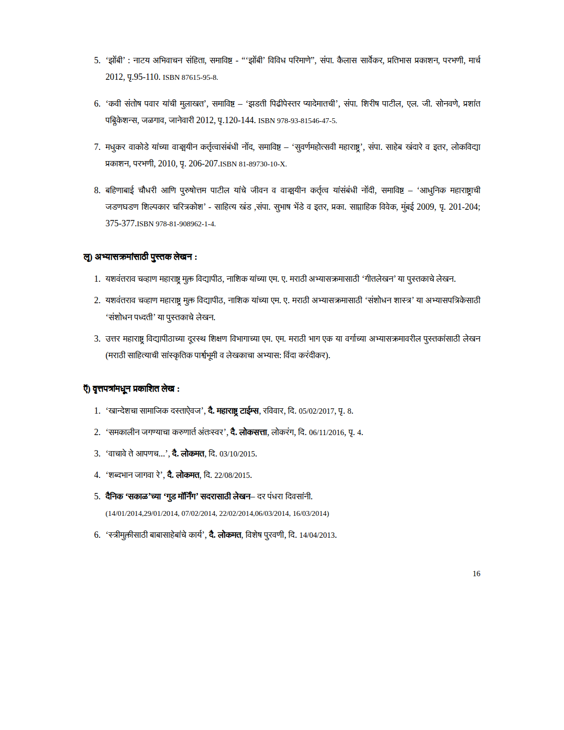‘झोंबी’ : नाटय अभिवाचन संहिता, समाविष्ट - “‘झोंबी’ विविध परिमाणे”, संपा. कैलास सार्वेकर, प्रतिभास प्रकाशन, परभणी, मार्च 2012, पृ.95-110. ISBN 87615-95-8.
‘कवी संतोष पवार यांची मुलाखत’, समाविष्ट – ‘झडती पिढीपेस्तर प्यादेमातची’, संपा. शिरीष पाटील, एल. जी. सोनवणे, प्रशांत पब्लिकेशन्स, जळगाव, जानेवारी 2012, पृ.120-144. ISBN 978-93-81546-47-5.
मधुकर वाकोडे यांच्या वाङ्मयीन कर्तृत्वासंबंधी नोंद, समाविष्ट – ‘सुवर्णमहोत्सवी महाराष्ट्र’, संपा. साहेब खंदारे व इतर, लोकविद्या प्रकाशन, परभणी, 2010, पृ. 206-207.ISBN 81-89730-10-X.
बहिणाबाई चौधरी आणि पुरुषोत्तम पाटील यांचे जीवन व वाङ्मयीन कर्तृत्व यांसंबंधी नोंदी, समाविष्ट – ‘आधुनिक महाराष्ट्राची जडणघडण शिल्पकार चरित्रकोश’ - साहित्य खंड ,संपा. सुभाष भेंडे व इतर, प्रका. साप्ताहिक विवेक, मुंबई 2009, पृ. 201-204; 375-377.ISBN 978-81-908962-1-4.
लृ) अभ्यासक्रमांसाठी पुस्तक लेखन :
यशवंतराव चव्हाण महाराष्ट्र मुक्त विद्यापीठ, नाशिक यांच्या एम. ए. मराठी अभ्यासक्रमासाठी ‘गीतलेखन’ या पुस्तकाचे लेखन.
यशवंतराव चव्हाण महाराष्ट्र मुक्त विद्यापीठ, नाशिक यांच्या एम. ए. मराठी अभ्यासक्रमासाठी ‘संशोधन शास्त्र’ या अभ्यासपत्रिकेसाठी ‘संशोधन पध्दती’ या पुस्तकाचे लेखन.
उत्तर महाराष्ट्र विद्यापीठाच्या दूरस्थ शिक्षण विभागाच्या एम. एम. मराठी भाग एक या वर्गाच्या अभ्यासक्रमावरील पुस्तकांसाठी लेखन (मराठी साहित्याची सांस्कृतिक पार्श्वभूमी व लेखकाचा अभ्यास: विंदा करंदीकर).
ऍ) वृत्तपत्रांमधून प्रकाशित लेख :
‘खान्देशचा सामाजिक दस्ताऐवज’, दै. महाराष्ट्र टाईम्स, रविवार, दि. 05/02/2017, पृ. 8.
‘समकालीन जगण्याचा करुणार्त अंतःस्वर’, दै. लोकसत्ता, लोकरंग, दि. 06/11/2016, पृ. 4.
‘वाचावे ते आपणच...’, दै. लोकमत, दि. 03/10/2015.
‘शब्दभान जागवा रे’, दै. लोकमत, दि. 22/08/2015.
दैनिक ‘सकाळ’च्या ‘गुड मॉर्निंग’ सदरासाठी लेखन– दर पंधरा दिवसांनी.
(14/01/2014,29/01/2014, 07/02/2014, 22/02/2014,06/03/2014, 16/03/2014)
‘स्त्रीमुक्तीसाठी बाबासाहेबांचे कार्य’, दै. लोकमत, विशेष पुरवणी, दि. 14/04/2013.
16